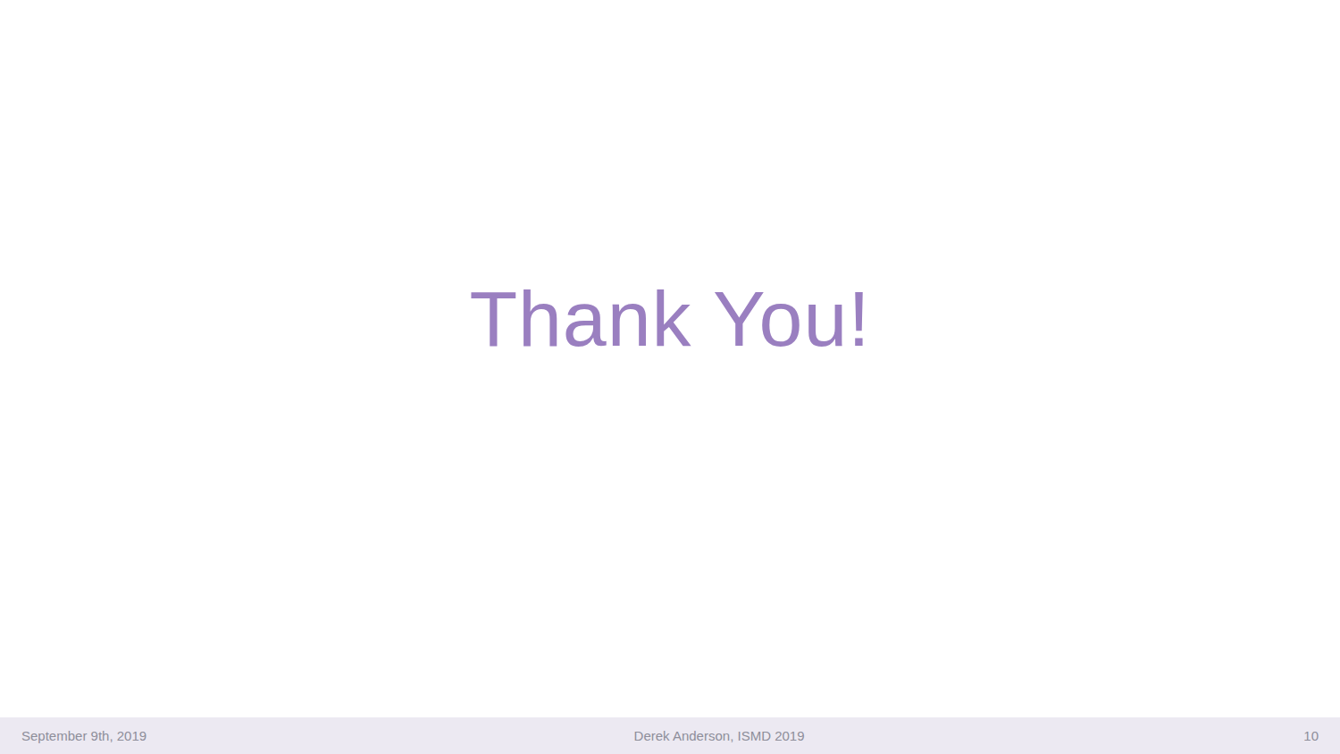Thank You!
September 9th, 2019 Derek Anderson, ISMD 2019 10